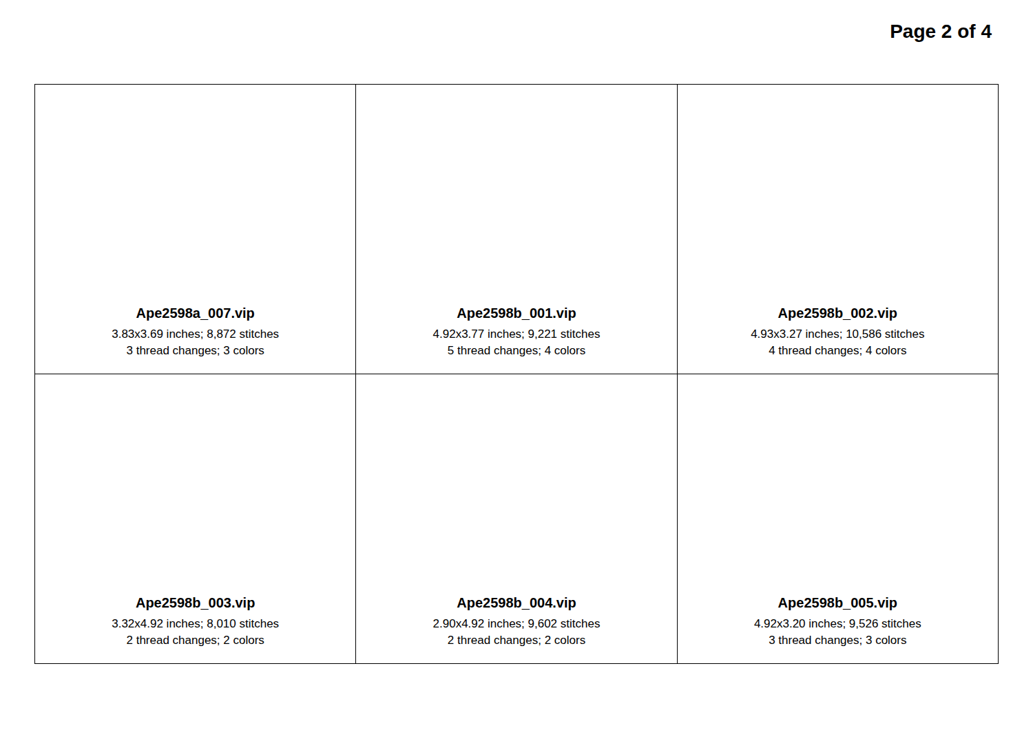Page 2 of 4
| Ape2598a_007.vip 3.83x3.69 inches; 8,872 stitches 3 thread changes; 3 colors | Ape2598b_001.vip 4.92x3.77 inches; 9,221 stitches 5 thread changes; 4 colors | Ape2598b_002.vip 4.93x3.27 inches; 10,586 stitches 4 thread changes; 4 colors |
| Ape2598b_003.vip 3.32x4.92 inches; 8,010 stitches 2 thread changes; 2 colors | Ape2598b_004.vip 2.90x4.92 inches; 9,602 stitches 2 thread changes; 2 colors | Ape2598b_005.vip 4.92x3.20 inches; 9,526 stitches 3 thread changes; 3 colors |